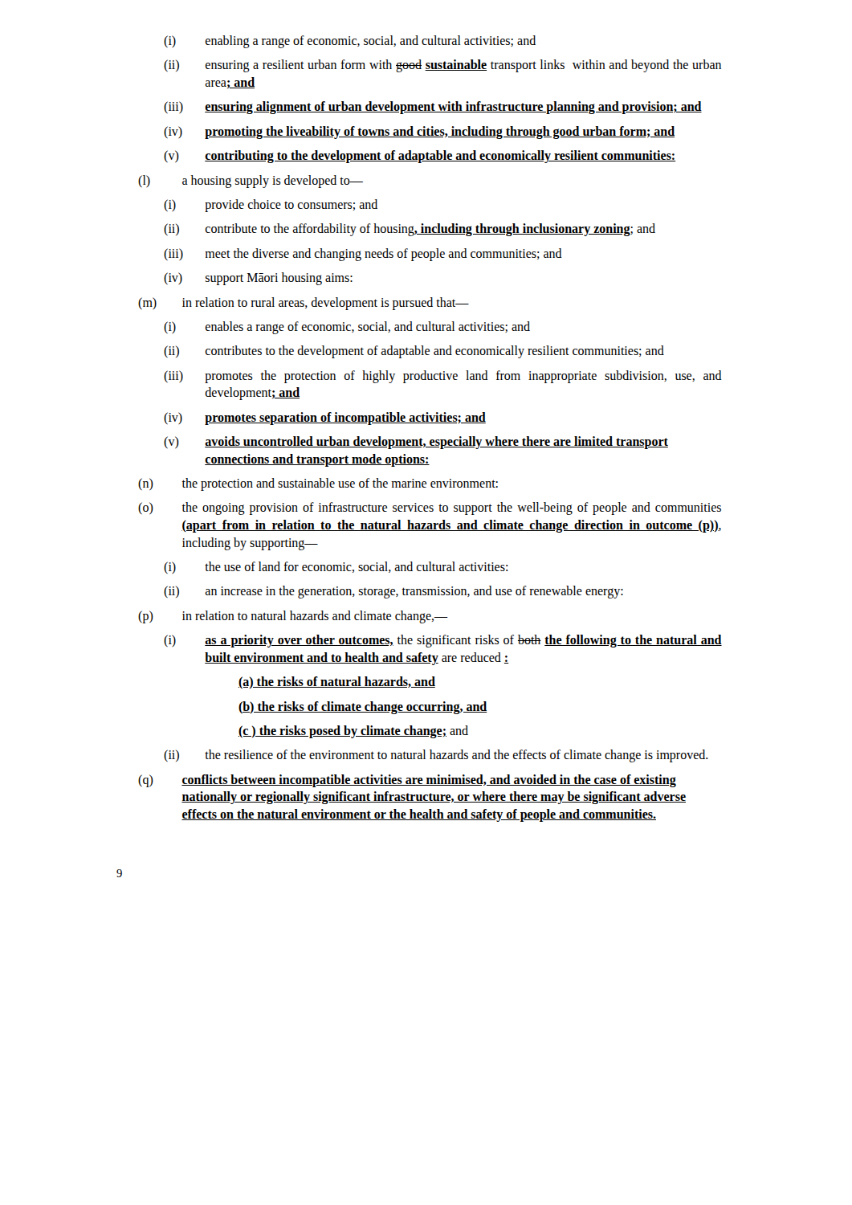(i)
enabling a range of economic, social, and cultural activities; and
(ii)
ensuring a resilient urban form with good sustainable transport links within and beyond the urban area; and
(iii)
ensuring alignment of urban development with infrastructure planning and provision; and
(iv)
promoting the liveability of towns and cities, including through good urban form; and
(v)
contributing to the development of adaptable and economically resilient communities:
(l)
a housing supply is developed to—
(i)
provide choice to consumers; and
(ii)
contribute to the affordability of housing, including through inclusionary zoning; and
(iii)
meet the diverse and changing needs of people and communities; and
(iv)
support Māori housing aims:
(m)
in relation to rural areas, development is pursued that—
(i)
enables a range of economic, social, and cultural activities; and
(ii)
contributes to the development of adaptable and economically resilient communities; and
(iii)
promotes the protection of highly productive land from inappropriate subdivision, use, and development; and
(iv)
promotes separation of incompatible activities; and
(v)
avoids uncontrolled urban development, especially where there are limited transport connections and transport mode options:
(n)
the protection and sustainable use of the marine environment:
(o)
the ongoing provision of infrastructure services to support the well-being of people and communities (apart from in relation to the natural hazards and climate change direction in outcome (p)), including by supporting—
(i)
the use of land for economic, social, and cultural activities:
(ii)
an increase in the generation, storage, transmission, and use of renewable energy:
(p)
in relation to natural hazards and climate change,—
(i)
as a priority over other outcomes, the significant risks of both the following to the natural and built environment and to health and safety are reduced :
(a) the risks of natural hazards, and
(b) the risks of climate change occurring, and
(c ) the risks posed by climate change; and
(ii)
the resilience of the environment to natural hazards and the effects of climate change is improved.
(q)
conflicts between incompatible activities are minimised, and avoided in the case of existing nationally or regionally significant infrastructure, or where there may be significant adverse effects on the natural environment or the health and safety of people and communities.
9